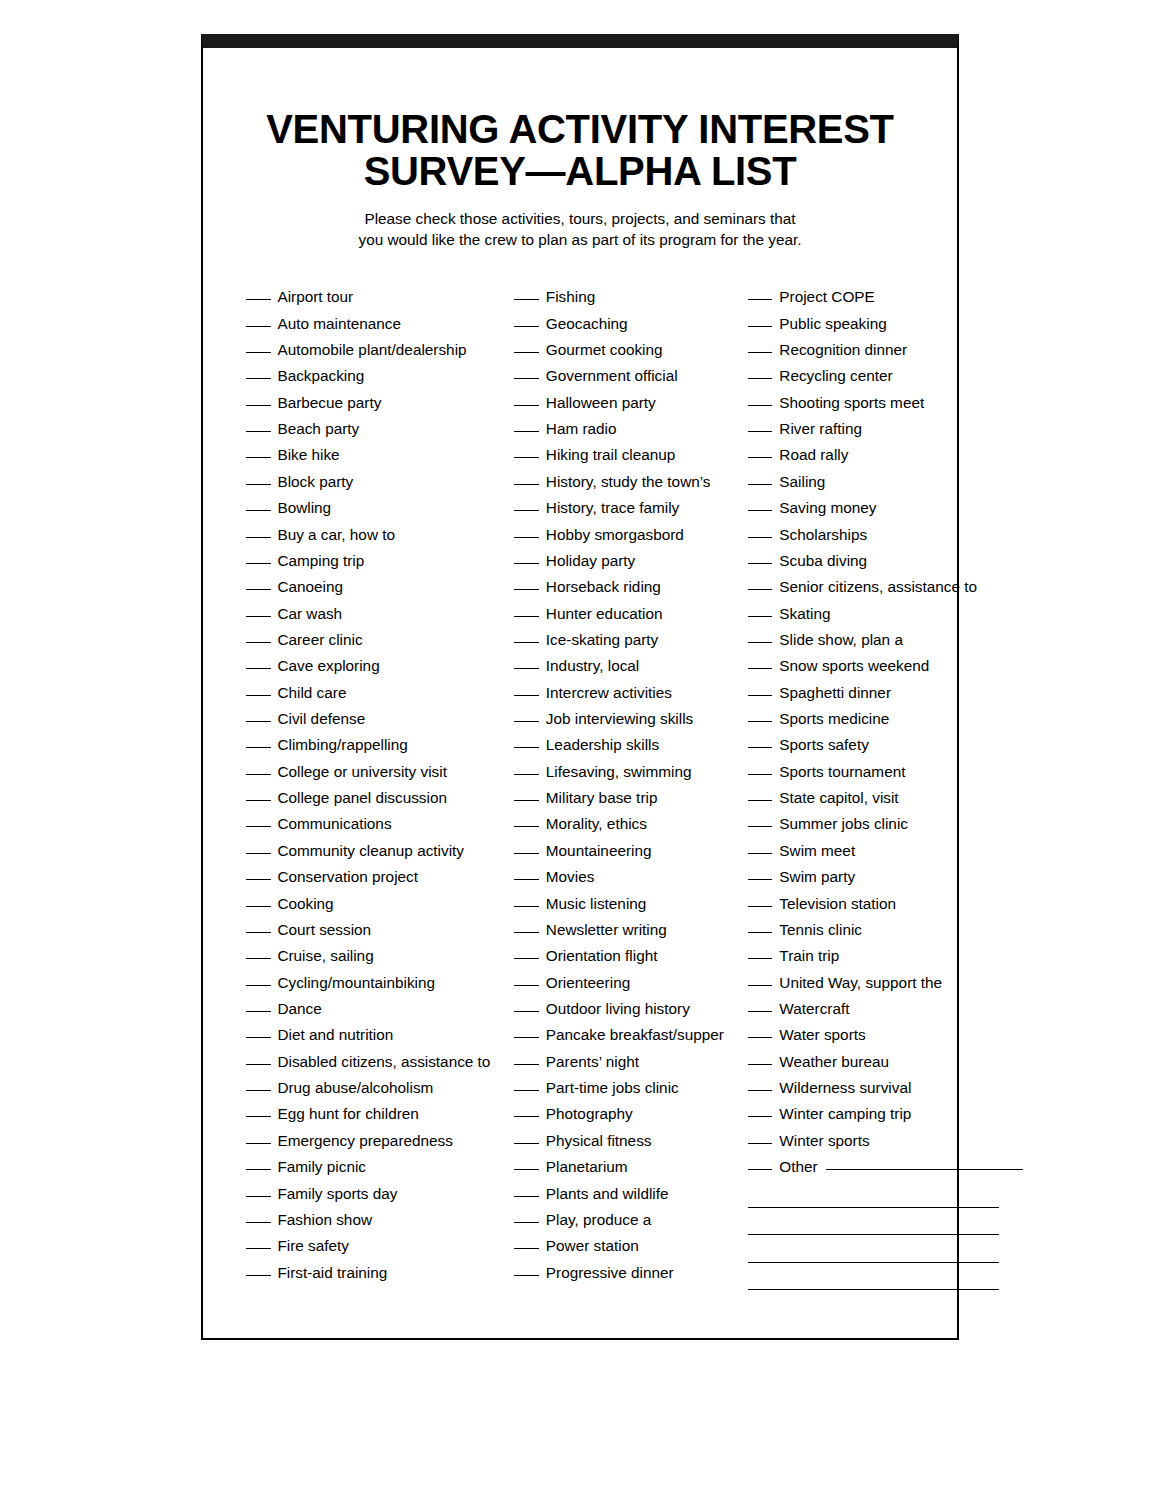VENTURING ACTIVITY INTEREST SURVEY—ALPHA LIST
Please check those activities, tours, projects, and seminars that
you would like the crew to plan as part of its program for the year.
Airport tour
Auto maintenance
Automobile plant/dealership
Backpacking
Barbecue party
Beach party
Bike hike
Block party
Bowling
Buy a car, how to
Camping trip
Canoeing
Car wash
Career clinic
Cave exploring
Child care
Civil defense
Climbing/rappelling
College or university visit
College panel discussion
Communications
Community cleanup activity
Conservation project
Cooking
Court session
Cruise, sailing
Cycling/mountainbiking
Dance
Diet and nutrition
Disabled citizens, assistance to
Drug abuse/alcoholism
Egg hunt for children
Emergency preparedness
Family picnic
Family sports day
Fashion show
Fire safety
First-aid training
Fishing
Geocaching
Gourmet cooking
Government official
Halloween party
Ham radio
Hiking trail cleanup
History, study the town’s
History, trace family
Hobby smorgasbord
Holiday party
Horseback riding
Hunter education
Ice-skating party
Industry, local
Intercrew activities
Job interviewing skills
Leadership skills
Lifesaving, swimming
Military base trip
Morality, ethics
Mountaineering
Movies
Music listening
Newsletter writing
Orientation flight
Orienteering
Outdoor living history
Pancake breakfast/supper
Parents’ night
Part-time jobs clinic
Photography
Physical fitness
Planetarium
Plants and wildlife
Play, produce a
Power station
Progressive dinner
Project COPE
Public speaking
Recognition dinner
Recycling center
Shooting sports meet
River rafting
Road rally
Sailing
Saving money
Scholarships
Scuba diving
Senior citizens, assistance to
Skating
Slide show, plan a
Snow sports weekend
Spaghetti dinner
Sports medicine
Sports safety
Sports tournament
State capitol, visit
Summer jobs clinic
Swim meet
Swim party
Television station
Tennis clinic
Train trip
United Way, support the
Watercraft
Water sports
Weather bureau
Wilderness survival
Winter camping trip
Winter sports
Other